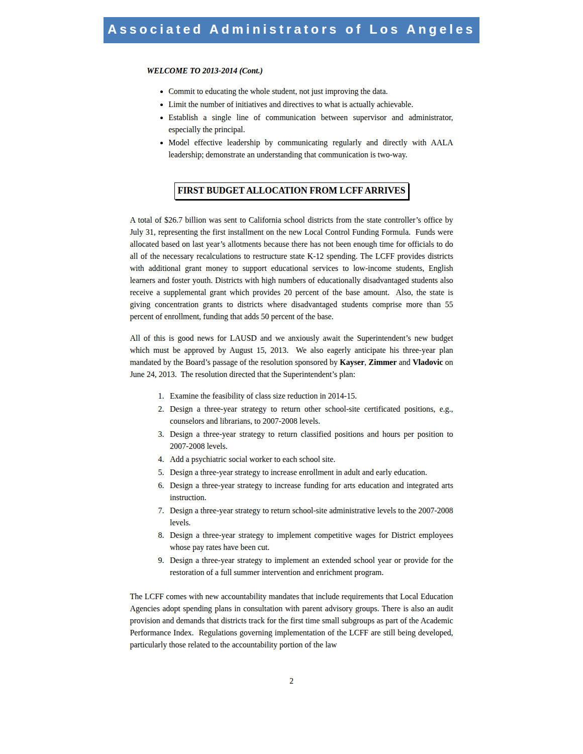Associated Administrators of Los Angeles
WELCOME TO 2013-2014 (Cont.)
Commit to educating the whole student, not just improving the data.
Limit the number of initiatives and directives to what is actually achievable.
Establish a single line of communication between supervisor and administrator, especially the principal.
Model effective leadership by communicating regularly and directly with AALA leadership; demonstrate an understanding that communication is two-way.
FIRST BUDGET ALLOCATION FROM LCFF ARRIVES
A total of $26.7 billion was sent to California school districts from the state controller’s office by July 31, representing the first installment on the new Local Control Funding Formula. Funds were allocated based on last year’s allotments because there has not been enough time for officials to do all of the necessary recalculations to restructure state K-12 spending. The LCFF provides districts with additional grant money to support educational services to low-income students, English learners and foster youth. Districts with high numbers of educationally disadvantaged students also receive a supplemental grant which provides 20 percent of the base amount. Also, the state is giving concentration grants to districts where disadvantaged students comprise more than 55 percent of enrollment, funding that adds 50 percent of the base.
All of this is good news for LAUSD and we anxiously await the Superintendent’s new budget which must be approved by August 15, 2013. We also eagerly anticipate his three-year plan mandated by the Board’s passage of the resolution sponsored by Kayser, Zimmer and Vladovic on June 24, 2013. The resolution directed that the Superintendent’s plan:
Examine the feasibility of class size reduction in 2014-15.
Design a three-year strategy to return other school-site certificated positions, e.g., counselors and librarians, to 2007-2008 levels.
Design a three-year strategy to return classified positions and hours per position to 2007-2008 levels.
Add a psychiatric social worker to each school site.
Design a three-year strategy to increase enrollment in adult and early education.
Design a three-year strategy to increase funding for arts education and integrated arts instruction.
Design a three-year strategy to return school-site administrative levels to the 2007-2008 levels.
Design a three-year strategy to implement competitive wages for District employees whose pay rates have been cut.
Design a three-year strategy to implement an extended school year or provide for the restoration of a full summer intervention and enrichment program.
The LCFF comes with new accountability mandates that include requirements that Local Education Agencies adopt spending plans in consultation with parent advisory groups. There is also an audit provision and demands that districts track for the first time small subgroups as part of the Academic Performance Index. Regulations governing implementation of the LCFF are still being developed, particularly those related to the accountability portion of the law
2